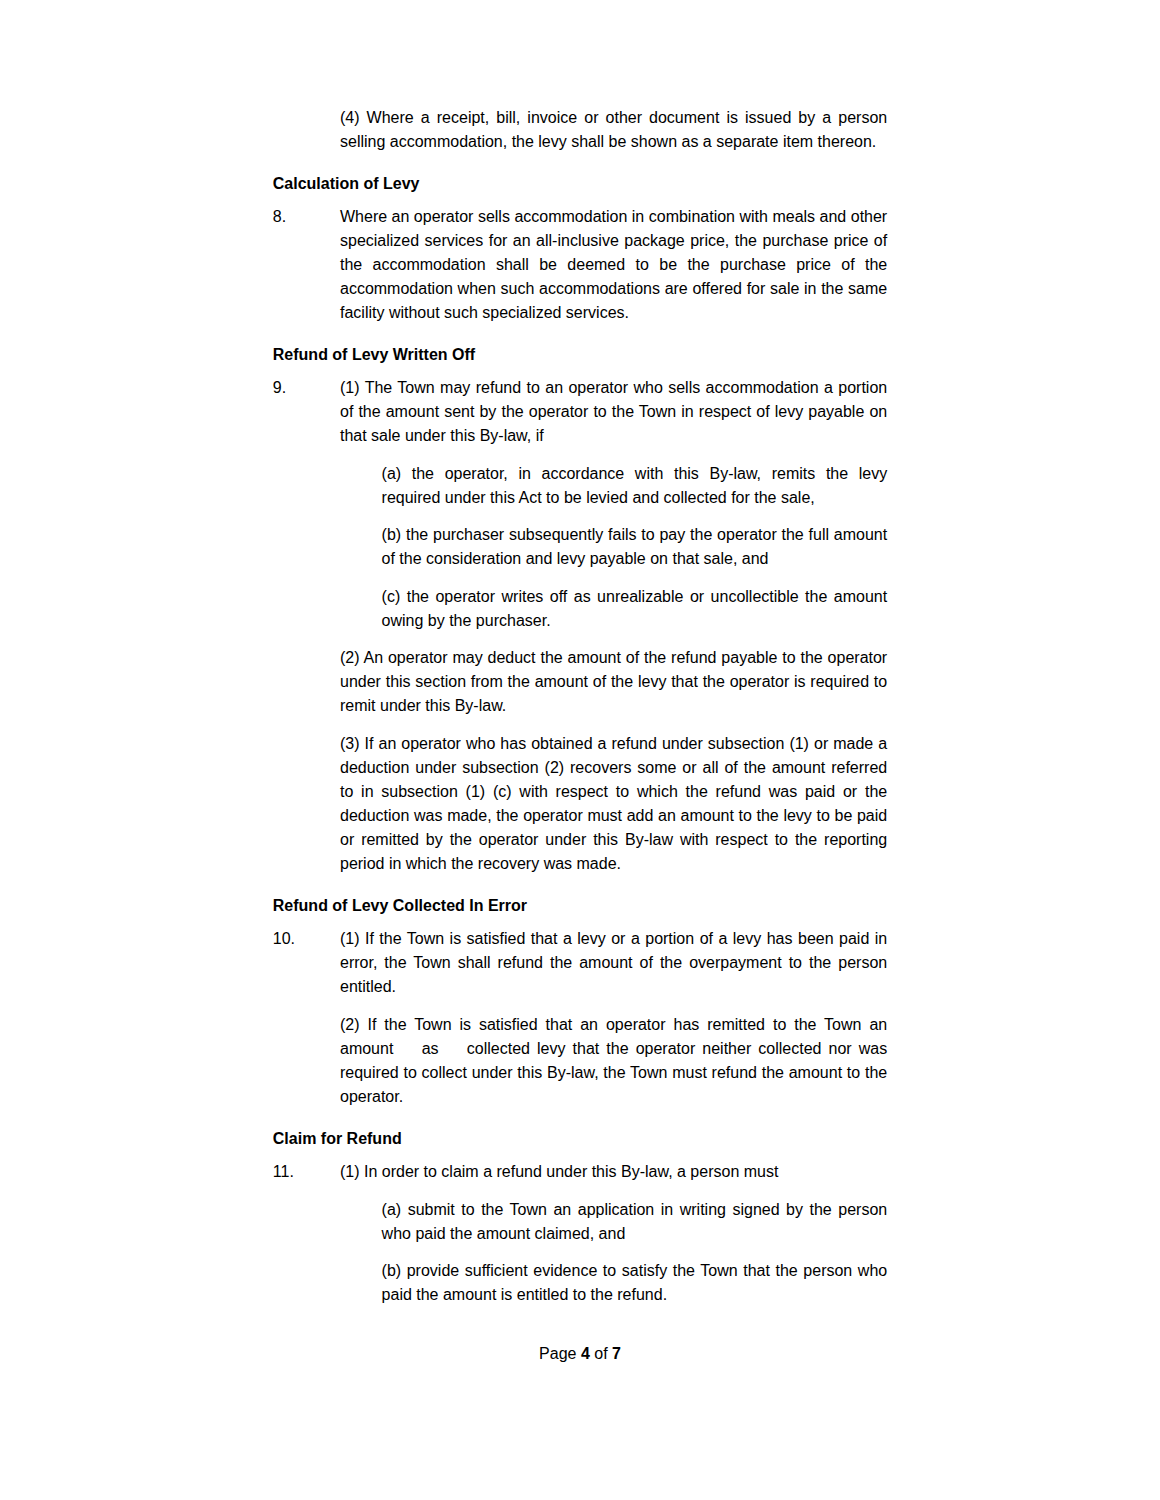(4) Where a receipt, bill, invoice or other document is issued by a person selling accommodation, the levy shall be shown as a separate item thereon.
Calculation of Levy
8.
Where an operator sells accommodation in combination with meals and other specialized services for an all-inclusive package price, the purchase price of the accommodation shall be deemed to be the purchase price of the accommodation when such accommodations are offered for sale in the same facility without such specialized services.
Refund of Levy Written Off
9.
(1) The Town may refund to an operator who sells accommodation a portion of the amount sent by the operator to the Town in respect of levy payable on that sale under this By-law, if
(a) the operator, in accordance with this By-law, remits the levy required under this Act to be levied and collected for the sale,
(b) the purchaser subsequently fails to pay the operator the full amount of the consideration and levy payable on that sale, and
(c) the operator writes off as unrealizable or uncollectible the amount owing by the purchaser.
(2) An operator may deduct the amount of the refund payable to the operator under this section from the amount of the levy that the operator is required to remit under this By-law.
(3) If an operator who has obtained a refund under subsection (1) or made a deduction under subsection (2) recovers some or all of the amount referred to in subsection (1) (c) with respect to which the refund was paid or the deduction was made, the operator must add an amount to the levy to be paid or remitted by the operator under this By-law with respect to the reporting period in which the recovery was made.
Refund of Levy Collected In Error
10.
(1) If the Town is satisfied that a levy or a portion of a levy has been paid in error, the Town shall refund the amount of the overpayment to the person entitled.
(2) If the Town is satisfied that an operator has remitted to the Town an amount as collected levy that the operator neither collected nor was required to collect under this By-law, the Town must refund the amount to the operator.
Claim for Refund
11.
(1) In order to claim a refund under this By-law, a person must
(a) submit to the Town an application in writing signed by the person who paid the amount claimed, and
(b) provide sufficient evidence to satisfy the Town that the person who paid the amount is entitled to the refund.
Page 4 of 7